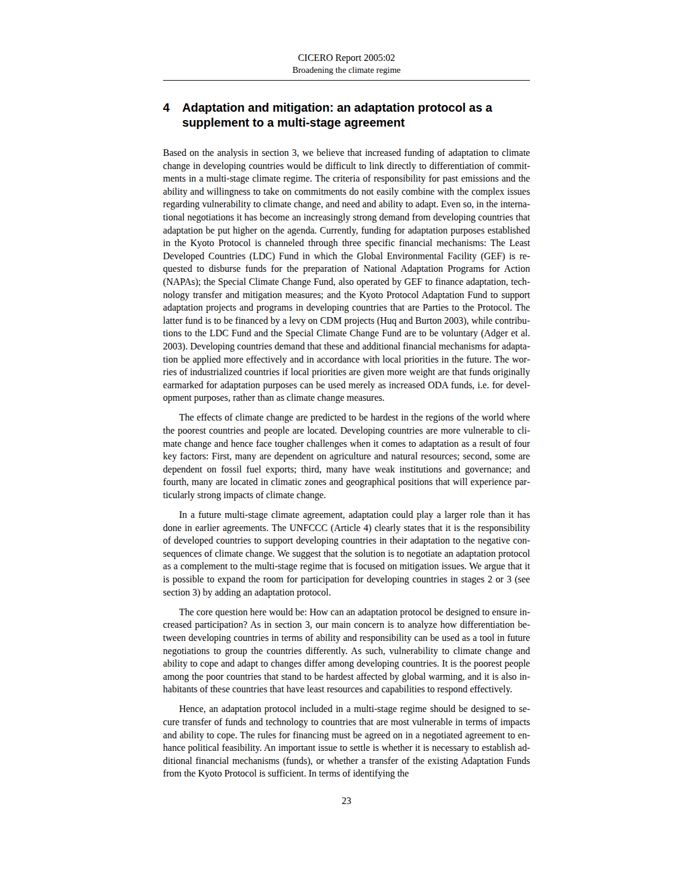CICERO Report 2005:02
Broadening the climate regime
4 Adaptation and mitigation: an adaptation protocol as a supplement to a multi-stage agreement
Based on the analysis in section 3, we believe that increased funding of adaptation to climate change in developing countries would be difficult to link directly to differentiation of commitments in a multi-stage climate regime. The criteria of responsibility for past emissions and the ability and willingness to take on commitments do not easily combine with the complex issues regarding vulnerability to climate change, and need and ability to adapt. Even so, in the international negotiations it has become an increasingly strong demand from developing countries that adaptation be put higher on the agenda. Currently, funding for adaptation purposes established in the Kyoto Protocol is channeled through three specific financial mechanisms: The Least Developed Countries (LDC) Fund in which the Global Environmental Facility (GEF) is requested to disburse funds for the preparation of National Adaptation Programs for Action (NAPAs); the Special Climate Change Fund, also operated by GEF to finance adaptation, technology transfer and mitigation measures; and the Kyoto Protocol Adaptation Fund to support adaptation projects and programs in developing countries that are Parties to the Protocol. The latter fund is to be financed by a levy on CDM projects (Huq and Burton 2003), while contributions to the LDC Fund and the Special Climate Change Fund are to be voluntary (Adger et al. 2003). Developing countries demand that these and additional financial mechanisms for adaptation be applied more effectively and in accordance with local priorities in the future. The worries of industrialized countries if local priorities are given more weight are that funds originally earmarked for adaptation purposes can be used merely as increased ODA funds, i.e. for development purposes, rather than as climate change measures.
The effects of climate change are predicted to be hardest in the regions of the world where the poorest countries and people are located. Developing countries are more vulnerable to climate change and hence face tougher challenges when it comes to adaptation as a result of four key factors: First, many are dependent on agriculture and natural resources; second, some are dependent on fossil fuel exports; third, many have weak institutions and governance; and fourth, many are located in climatic zones and geographical positions that will experience particularly strong impacts of climate change.
In a future multi-stage climate agreement, adaptation could play a larger role than it has done in earlier agreements. The UNFCCC (Article 4) clearly states that it is the responsibility of developed countries to support developing countries in their adaptation to the negative consequences of climate change. We suggest that the solution is to negotiate an adaptation protocol as a complement to the multi-stage regime that is focused on mitigation issues. We argue that it is possible to expand the room for participation for developing countries in stages 2 or 3 (see section 3) by adding an adaptation protocol.
The core question here would be: How can an adaptation protocol be designed to ensure increased participation? As in section 3, our main concern is to analyze how differentiation between developing countries in terms of ability and responsibility can be used as a tool in future negotiations to group the countries differently. As such, vulnerability to climate change and ability to cope and adapt to changes differ among developing countries. It is the poorest people among the poor countries that stand to be hardest affected by global warming, and it is also inhabitants of these countries that have least resources and capabilities to respond effectively.
Hence, an adaptation protocol included in a multi-stage regime should be designed to secure transfer of funds and technology to countries that are most vulnerable in terms of impacts and ability to cope. The rules for financing must be agreed on in a negotiated agreement to enhance political feasibility. An important issue to settle is whether it is necessary to establish additional financial mechanisms (funds), or whether a transfer of the existing Adaptation Funds from the Kyoto Protocol is sufficient. In terms of identifying the
23